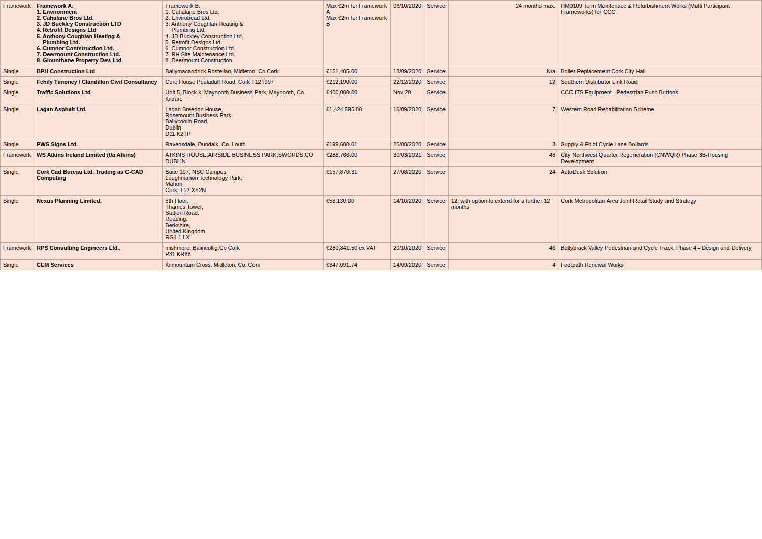| Framework | Framework A: 1. Environment 2. Cahalane Bros Ltd. 3. JD Buckley Construction LTD 4. Retrofit Designs Ltd 5. Anthony Coughlan Heating & Plumbing Ltd. 6. Cumnor Contstruction Ltd. 7. Deermount Construction Ltd. 8. Glounthane Property Dev. Ltd. | Framework B: 1. Cahalane Bros Ltd. 2. Envirobead Ltd. 3. Anthony Coughlan Heating & Plumbing Ltd. 4. JD Buckley Construction Ltd. 5. Retrofit Designs Ltd. 6. Cumnor Construction Ltd. 7. RH Site Maintenance Ltd. 8. Deermount Construction | Max €2m for Framework A Max €2m for Framework B | 06/10/2020 | Service | 24 months max. | HM0109 Term Maintenace & Refurbishment Works (Multi Participant Frameworks) for CCC |
| Single | BPH Construction Ltd | Ballymacandrick,Rostellan, Midleton. Co Cork | €151,405.00 | 18/09/2020 | Service | N/a | Boiler Replacement Cork City Hall |
| Single | Fehily Timoney / Clandillon Civil Consultancy | Core House Pouladuff Road, Cork T12T997 | €212,190.00 | 22/12/2020 | Service | 12 | Southern Distributor Link Road |
| Single | Traffic Solutions Ltd | Unit 5, Block k, Maynooth Business Park, Maynooth, Co. Kildare | €400,000.00 | Nov-20 | Service | | CCC ITS Equipment - Pedestrian Push Buttons |
| Single | Lagan Asphalt Ltd. | Lagan Breedon House, Rosemount Business Park, Ballycoolin Road, Dublin D11 K2TP | €1,424,595.80 | 16/09/2020 | Service | 7 | Western Road Rehabilitation Scheme |
| Single | PWS Signs Ltd. | Ravensdale, Dundalk, Co. Louth | €199,680.01 | 25/08/2020 | Service | 3 | Supply & Fit of Cycle Lane Bollards |
| Framework | WS Atkins Ireland Limited (t/a Atkins) | ATKINS HOUSE,AIRSIDE BUSINESS PARK,SWORDS,CO DUBLIN | €288,766.00 | 30/03/2021 | Service | 48 | City Northwest Quarter Regeneration (CNWQR) Phase 3B-Housing Development |
| Single | Cork Cad Bureau Ltd. Trading as C-CAD Computing | Suite 107, NSC Campus Loughmahon Technology Park, Mahon Cork, T12 XY2N | €157,870.31 | 27/08/2020 | Service | 24 | AutoDesk Solution |
| Single | Nexus Planning Limited, | 5th Floor, Thames Tower, Station Road, Reading, Berkshire, United Kingdom, RG1 1 LX | €53,130.00 | 14/10/2020 | Service | 12, with option to extend for a further 12 months | Cork Metropolitan Area Joint Retail Study and Strategy |
| Framework | RPS Consulting Engineers Ltd., | inishmore, Balincollig,Co Cork P31 KR68 | €280,841.50 ex VAT | 20/10/2020 | Service | 46 | Ballybrack Valley Pedestrian and Cycle Track, Phase 4 - Design and Delivery |
| Single | CEM Services | Kilmountain Cross, Midleton, Co. Cork | €347,091.74 | 14/09/2020 | Service | 4 | Footpath Renewal Works |